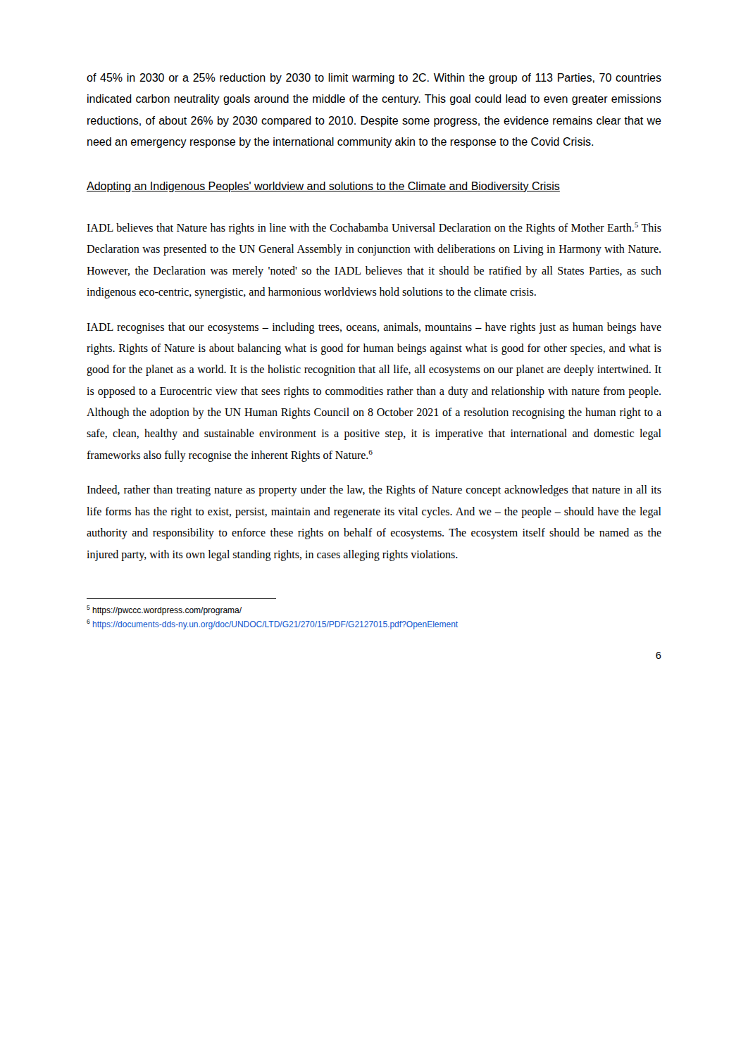of 45% in 2030 or a 25% reduction by 2030 to limit warming to 2C. Within the group of 113 Parties, 70 countries indicated carbon neutrality goals around the middle of the century. This goal could lead to even greater emissions reductions, of about 26% by 2030 compared to 2010. Despite some progress, the evidence remains clear that we need an emergency response by the international community akin to the response to the Covid Crisis.
Adopting an Indigenous Peoples' worldview and solutions to the Climate and Biodiversity Crisis
IADL believes that Nature has rights in line with the Cochabamba Universal Declaration on the Rights of Mother Earth.5 This Declaration was presented to the UN General Assembly in conjunction with deliberations on Living in Harmony with Nature. However, the Declaration was merely 'noted' so the IADL believes that it should be ratified by all States Parties, as such indigenous eco-centric, synergistic, and harmonious worldviews hold solutions to the climate crisis.
IADL recognises that our ecosystems – including trees, oceans, animals, mountains – have rights just as human beings have rights. Rights of Nature is about balancing what is good for human beings against what is good for other species, and what is good for the planet as a world. It is the holistic recognition that all life, all ecosystems on our planet are deeply intertwined. It is opposed to a Eurocentric view that sees rights to commodities rather than a duty and relationship with nature from people. Although the adoption by the UN Human Rights Council on 8 October 2021 of a resolution recognising the human right to a safe, clean, healthy and sustainable environment is a positive step, it is imperative that international and domestic legal frameworks also fully recognise the inherent Rights of Nature.6
Indeed, rather than treating nature as property under the law, the Rights of Nature concept acknowledges that nature in all its life forms has the right to exist, persist, maintain and regenerate its vital cycles. And we – the people – should have the legal authority and responsibility to enforce these rights on behalf of ecosystems. The ecosystem itself should be named as the injured party, with its own legal standing rights, in cases alleging rights violations.
5 https://pwccc.wordpress.com/programa/
6 https://documents-dds-ny.un.org/doc/UNDOC/LTD/G21/270/15/PDF/G2127015.pdf?OpenElement
6